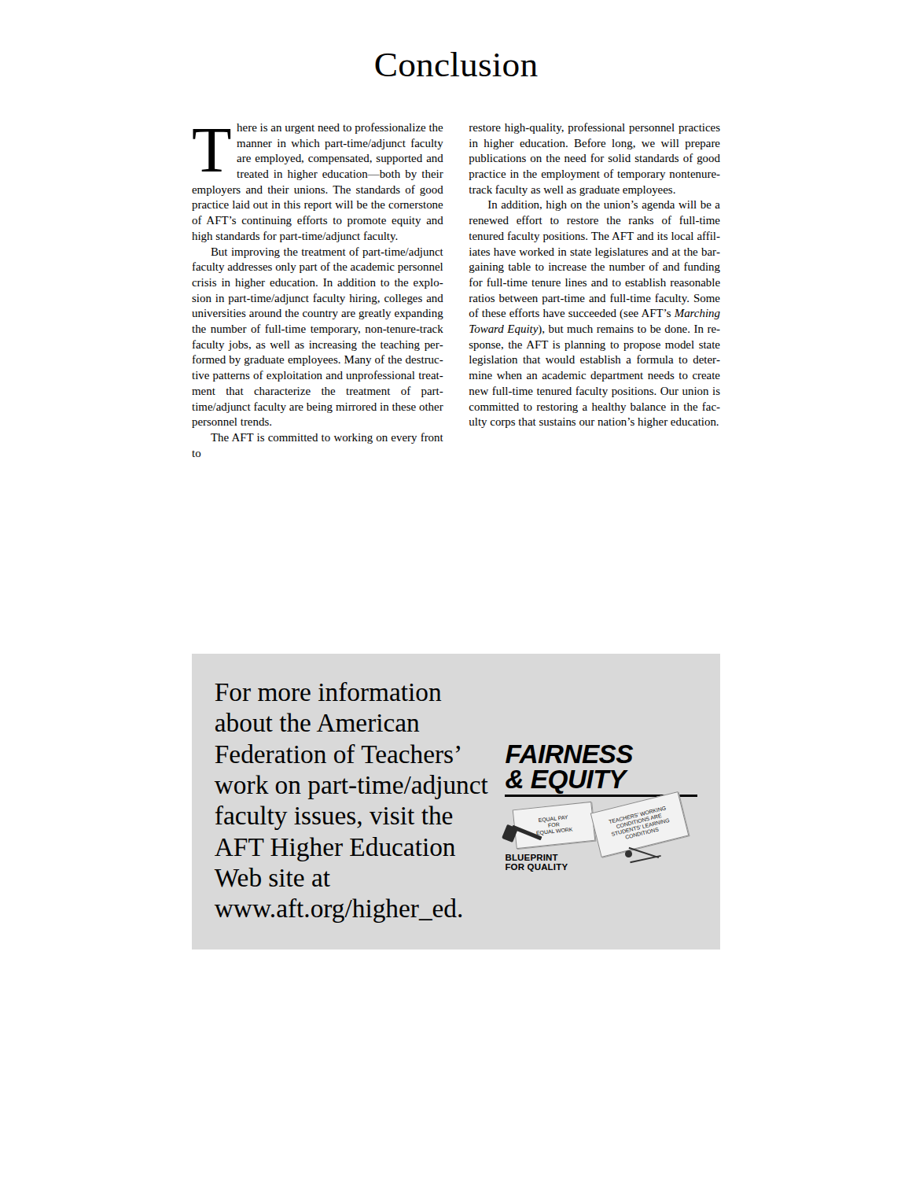Conclusion
There is an urgent need to professionalize the manner in which part-time/adjunct faculty are employed, compensated, supported and treated in higher education—both by their employers and their unions. The standards of good practice laid out in this report will be the cornerstone of AFT’s continuing efforts to promote equity and high standards for part-time/adjunct faculty.
But improving the treatment of part-time/adjunct faculty addresses only part of the academic personnel crisis in higher education. In addition to the explosion in part-time/adjunct faculty hiring, colleges and universities around the country are greatly expanding the number of full-time temporary, non-tenure-track faculty jobs, as well as increasing the teaching performed by graduate employees. Many of the destructive patterns of exploitation and unprofessional treatment that characterize the treatment of part-time/adjunct faculty are being mirrored in these other personnel trends.
The AFT is committed to working on every front to
restore high-quality, professional personnel practices in higher education. Before long, we will prepare publications on the need for solid standards of good practice in the employment of temporary nontenure-track faculty as well as graduate employees.
In addition, high on the union’s agenda will be a renewed effort to restore the ranks of full-time tenured faculty positions. The AFT and its local affiliates have worked in state legislatures and at the bargaining table to increase the number of and funding for full-time tenure lines and to establish reasonable ratios between part-time and full-time faculty. Some of these efforts have succeeded (see AFT’s Marching Toward Equity), but much remains to be done. In response, the AFT is planning to propose model state legislation that would establish a formula to determine when an academic department needs to create new full-time tenured faculty positions. Our union is committed to restoring a healthy balance in the faculty corps that sustains our nation’s higher education.
For more information about the American Federation of Teachers’ work on part-time/adjunct faculty issues, visit the AFT Higher Education Web site at www.aft.org/higher_ed.
FAIRNESS& EQUITY
EQUAL PAY
FOR
EQUAL WORK
TEACHERS’ WORKING
CONDITIONS ARE
STUDENTS’ LEARNING
CONDITIONS
BLUEPRINT
FOR QUALITY